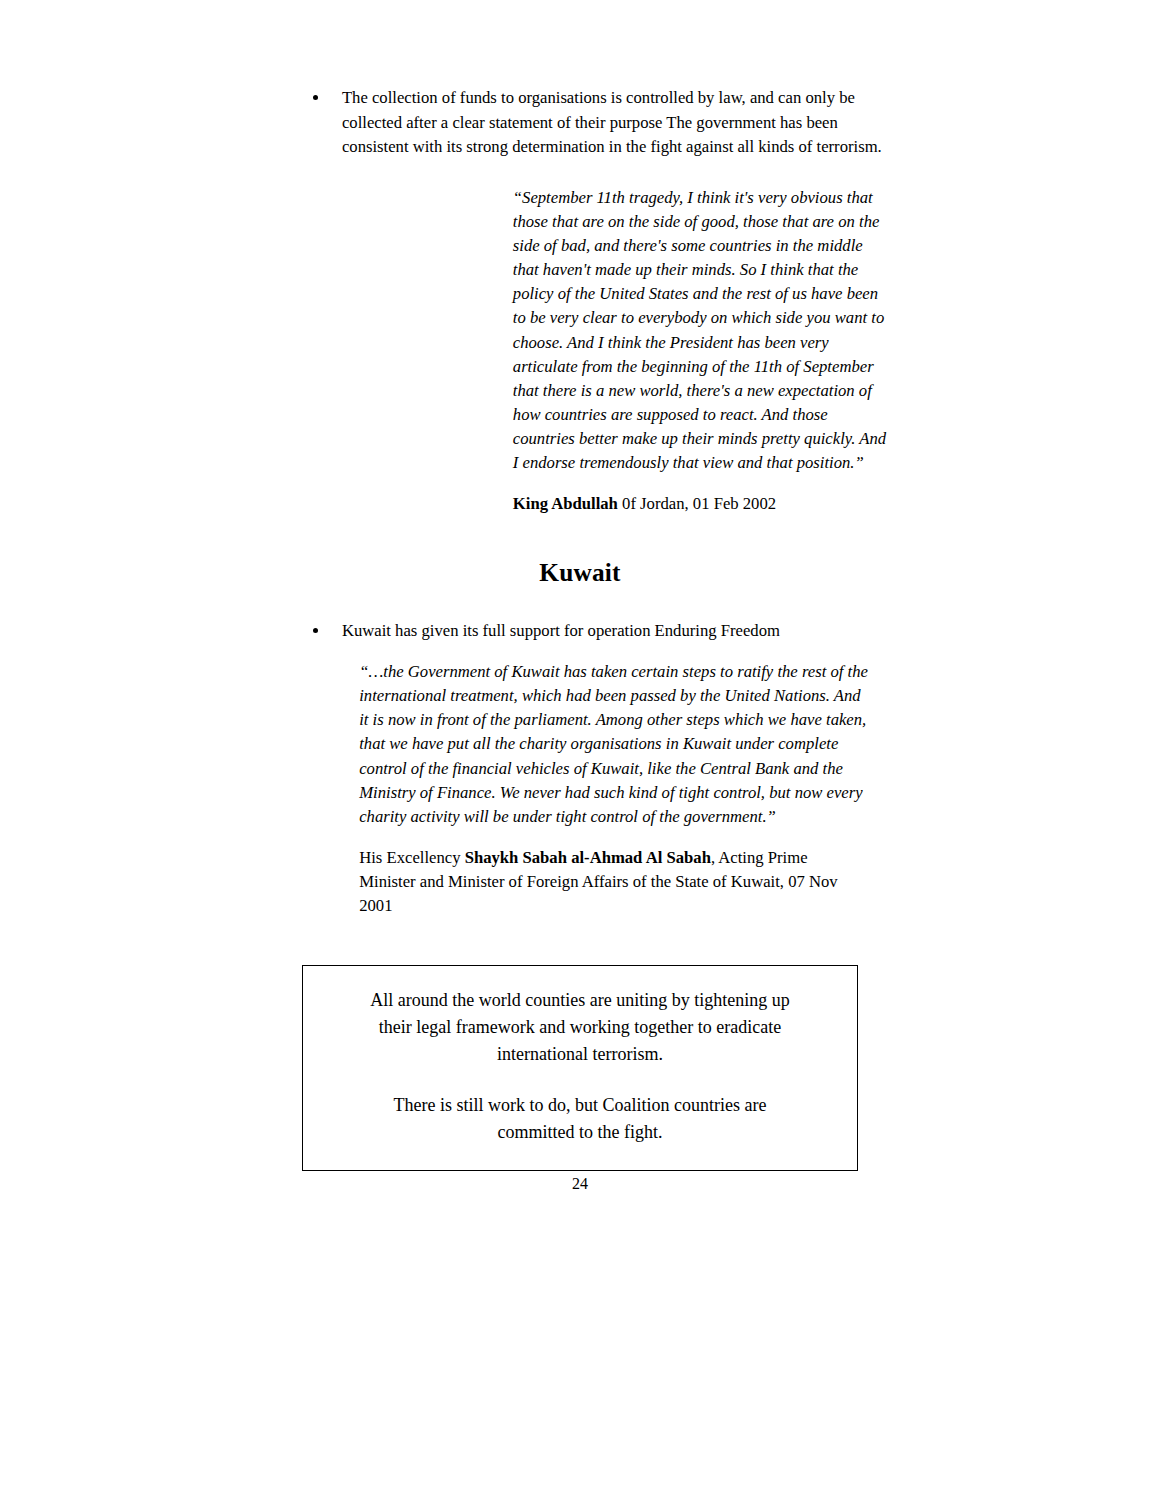The collection of funds to organisations is controlled by law, and can only be collected after a clear statement of their purpose The government has been consistent with its strong determination in the fight against all kinds of terrorism.
“September 11th tragedy, I think it's very obvious that those that are on the side of good, those that are on the side of bad, and there's some countries in the middle that haven't made up their minds. So I think that the policy of the United States and the rest of us have been to be very clear to everybody on which side you want to choose. And I think the President has been very articulate from the beginning of the 11th of September that there is a new world, there's a new expectation of how countries are supposed to react. And those countries better make up their minds pretty quickly. And I endorse tremendously that view and that position.”
King Abdullah 0f Jordan, 01 Feb 2002
Kuwait
Kuwait has given its full support for operation Enduring Freedom
“…the Government of Kuwait has taken certain steps to ratify the rest of the international treatment, which had been passed by the United Nations. And it is now in front of the parliament. Among other steps which we have taken, that we have put all the charity organisations in Kuwait under complete control of the financial vehicles of Kuwait, like the Central Bank and the Ministry of Finance. We never had such kind of tight control, but now every charity activity will be under tight control of the government.”
His Excellency Shaykh Sabah al-Ahmad Al Sabah, Acting Prime Minister and Minister of Foreign Affairs of the State of Kuwait, 07 Nov 2001
All around the world counties are uniting by tightening up their legal framework and working together to eradicate international terrorism.
There is still work to do, but Coalition countries are committed to the fight.
24